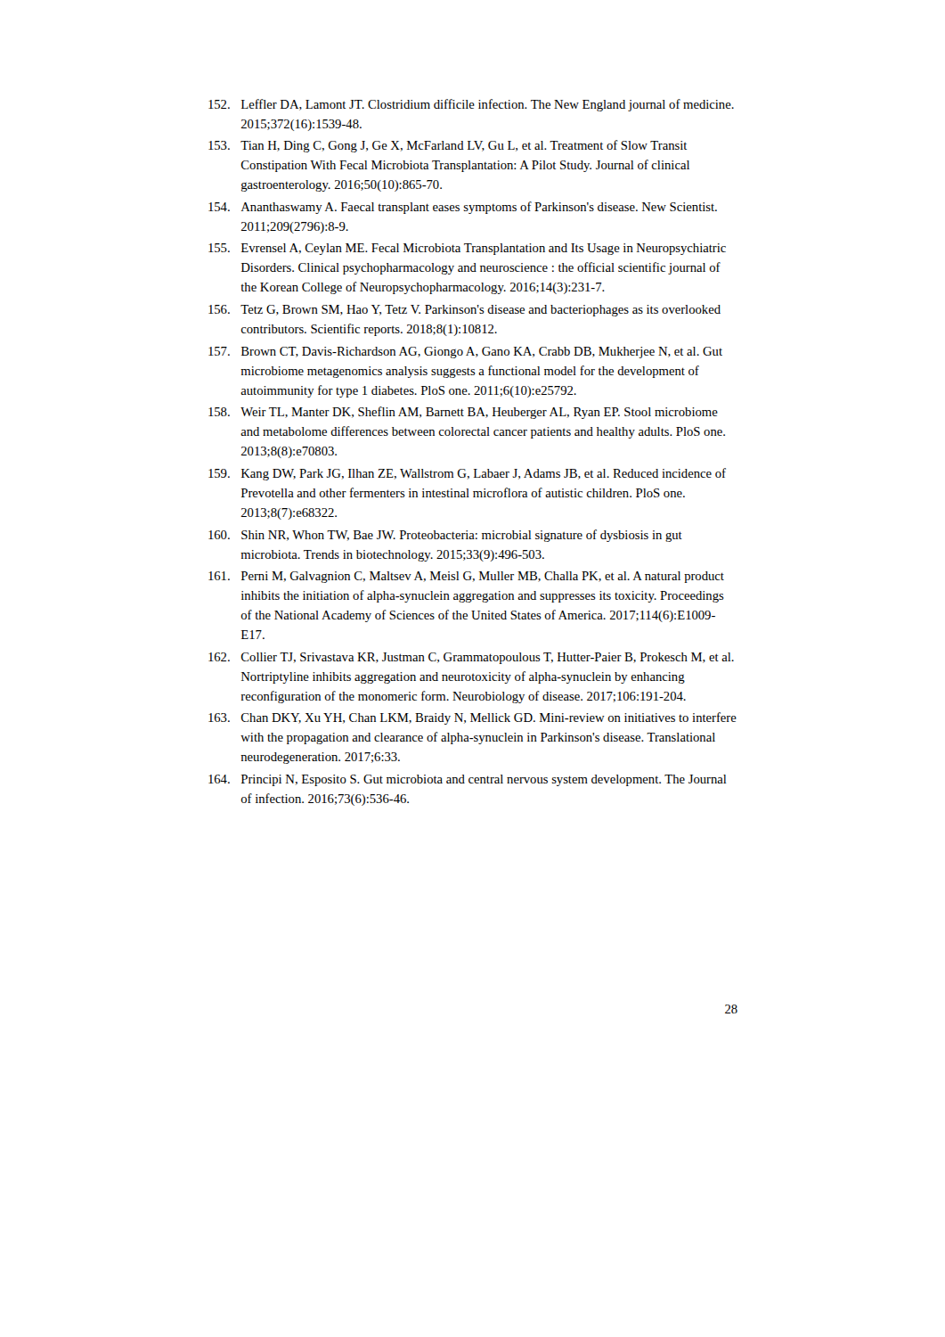152. Leffler DA, Lamont JT. Clostridium difficile infection. The New England journal of medicine. 2015;372(16):1539-48.
153. Tian H, Ding C, Gong J, Ge X, McFarland LV, Gu L, et al. Treatment of Slow Transit Constipation With Fecal Microbiota Transplantation: A Pilot Study. Journal of clinical gastroenterology. 2016;50(10):865-70.
154. Ananthaswamy A. Faecal transplant eases symptoms of Parkinson's disease. New Scientist. 2011;209(2796):8-9.
155. Evrensel A, Ceylan ME. Fecal Microbiota Transplantation and Its Usage in Neuropsychiatric Disorders. Clinical psychopharmacology and neuroscience : the official scientific journal of the Korean College of Neuropsychopharmacology. 2016;14(3):231-7.
156. Tetz G, Brown SM, Hao Y, Tetz V. Parkinson's disease and bacteriophages as its overlooked contributors. Scientific reports. 2018;8(1):10812.
157. Brown CT, Davis-Richardson AG, Giongo A, Gano KA, Crabb DB, Mukherjee N, et al. Gut microbiome metagenomics analysis suggests a functional model for the development of autoimmunity for type 1 diabetes. PloS one. 2011;6(10):e25792.
158. Weir TL, Manter DK, Sheflin AM, Barnett BA, Heuberger AL, Ryan EP. Stool microbiome and metabolome differences between colorectal cancer patients and healthy adults. PloS one. 2013;8(8):e70803.
159. Kang DW, Park JG, Ilhan ZE, Wallstrom G, Labaer J, Adams JB, et al. Reduced incidence of Prevotella and other fermenters in intestinal microflora of autistic children. PloS one. 2013;8(7):e68322.
160. Shin NR, Whon TW, Bae JW. Proteobacteria: microbial signature of dysbiosis in gut microbiota. Trends in biotechnology. 2015;33(9):496-503.
161. Perni M, Galvagnion C, Maltsev A, Meisl G, Muller MB, Challa PK, et al. A natural product inhibits the initiation of alpha-synuclein aggregation and suppresses its toxicity. Proceedings of the National Academy of Sciences of the United States of America. 2017;114(6):E1009-E17.
162. Collier TJ, Srivastava KR, Justman C, Grammatopoulous T, Hutter-Paier B, Prokesch M, et al. Nortriptyline inhibits aggregation and neurotoxicity of alpha-synuclein by enhancing reconfiguration of the monomeric form. Neurobiology of disease. 2017;106:191-204.
163. Chan DKY, Xu YH, Chan LKM, Braidy N, Mellick GD. Mini-review on initiatives to interfere with the propagation and clearance of alpha-synuclein in Parkinson's disease. Translational neurodegeneration. 2017;6:33.
164. Principi N, Esposito S. Gut microbiota and central nervous system development. The Journal of infection. 2016;73(6):536-46.
28